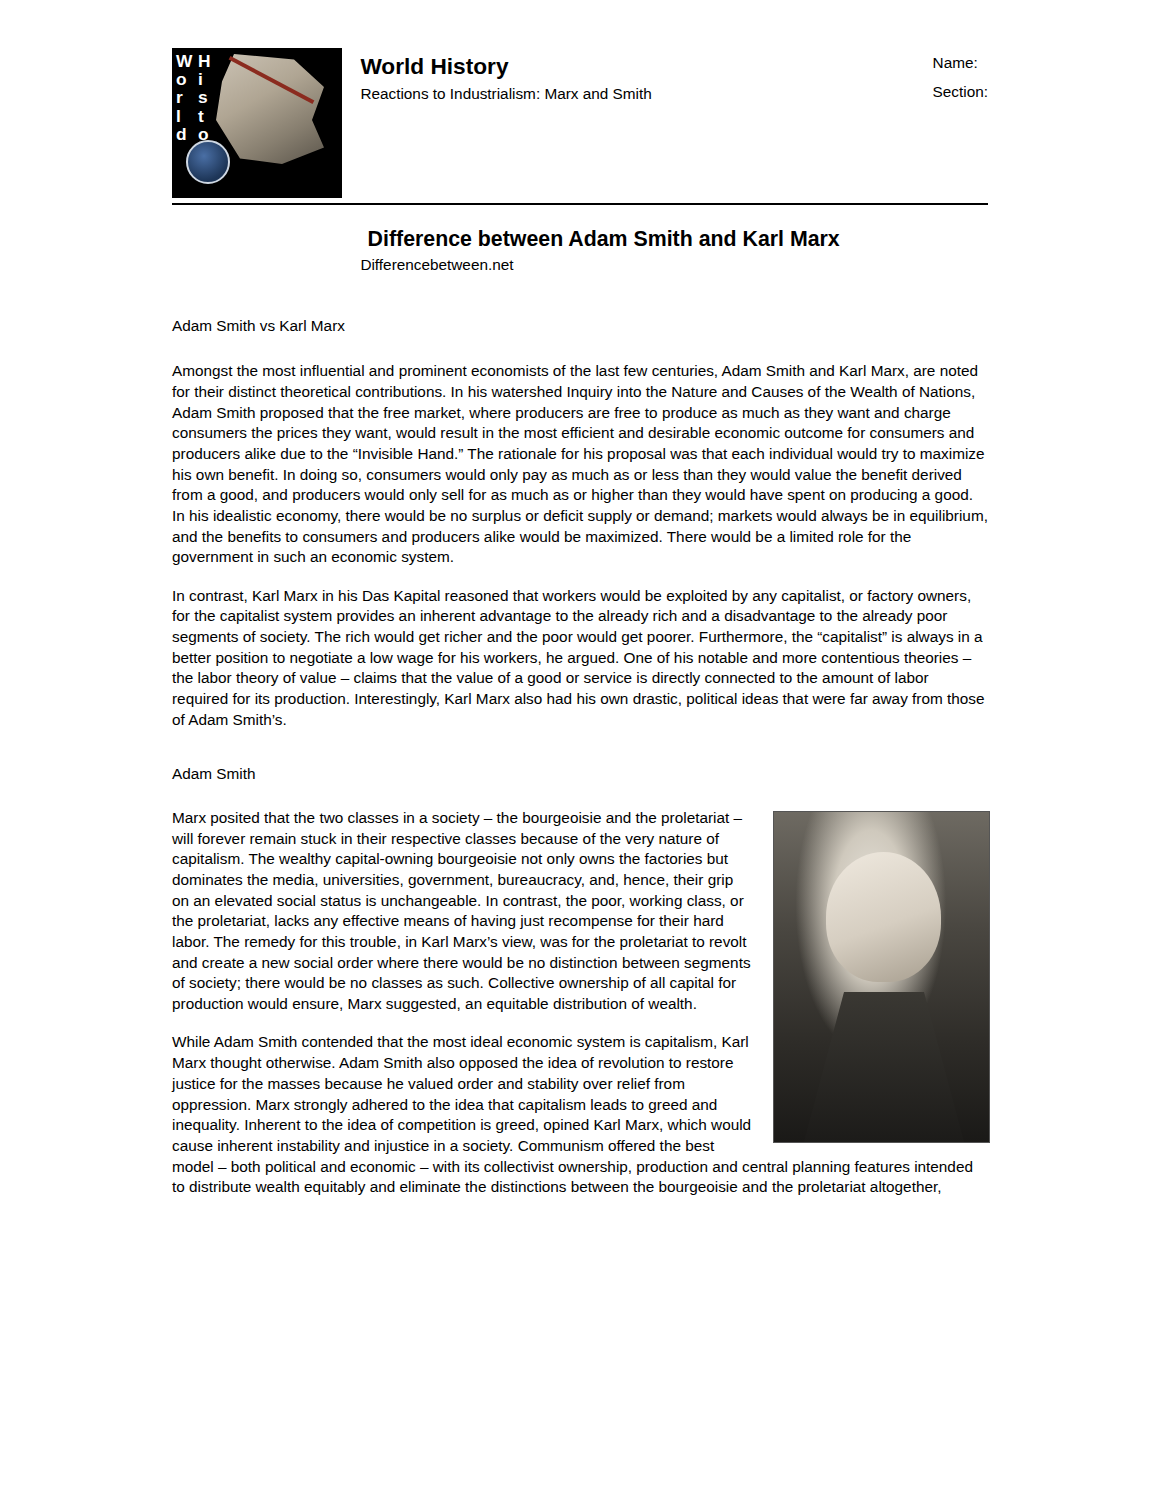World
History
World History
Reactions to Industrialism: Marx and Smith
Name:
Section:
Difference between Adam Smith and Karl Marx
Differencebetween.net
Adam Smith vs Karl Marx
Amongst the most influential and prominent economists of the last few centuries, Adam Smith and Karl Marx, are noted for their distinct theoretical contributions. In his watershed Inquiry into the Nature and Causes of the Wealth of Nations, Adam Smith proposed that the free market, where producers are free to produce as much as they want and charge consumers the prices they want, would result in the most efficient and desirable economic outcome for consumers and producers alike due to the “Invisible Hand.” The rationale for his proposal was that each individual would try to maximize his own benefit. In doing so, consumers would only pay as much as or less than they would value the benefit derived from a good, and producers would only sell for as much as or higher than they would have spent on producing a good. In his idealistic economy, there would be no surplus or deficit supply or demand; markets would always be in equilibrium, and the benefits to consumers and producers alike would be maximized. There would be a limited role for the government in such an economic system.
In contrast, Karl Marx in his Das Kapital reasoned that workers would be exploited by any capitalist, or factory owners, for the capitalist system provides an inherent advantage to the already rich and a disadvantage to the already poor segments of society. The rich would get richer and the poor would get poorer. Furthermore, the “capitalist” is always in a better position to negotiate a low wage for his workers, he argued. One of his notable and more contentious theories – the labor theory of value – claims that the value of a good or service is directly connected to the amount of labor required for its production. Interestingly, Karl Marx also had his own drastic, political ideas that were far away from those of Adam Smith’s.
Adam Smith
Marx posited that the two classes in a society – the bourgeoisie and the proletariat – will forever remain stuck in their respective classes because of the very nature of capitalism. The wealthy capital-owning bourgeoisie not only owns the factories but dominates the media, universities, government, bureaucracy, and, hence, their grip on an elevated social status is unchangeable. In contrast, the poor, working class, or the proletariat, lacks any effective means of having just recompense for their hard labor. The remedy for this trouble, in Karl Marx’s view, was for the proletariat to revolt and create a new social order where there would be no distinction between segments of society; there would be no classes as such. Collective ownership of all capital for production would ensure, Marx suggested, an equitable distribution of wealth.
While Adam Smith contended that the most ideal economic system is capitalism, Karl Marx thought otherwise. Adam Smith also opposed the idea of revolution to restore justice for the masses because he valued order and stability over relief from oppression. Marx strongly adhered to the idea that capitalism leads to greed and inequality. Inherent to the idea of competition is greed, opined Karl Marx, which would cause inherent instability and injustice in a society. Communism offered the best model – both political and economic – with its collectivist ownership, production and central planning features intended to distribute wealth equitably and eliminate the distinctions between the bourgeoisie and the proletariat altogether,